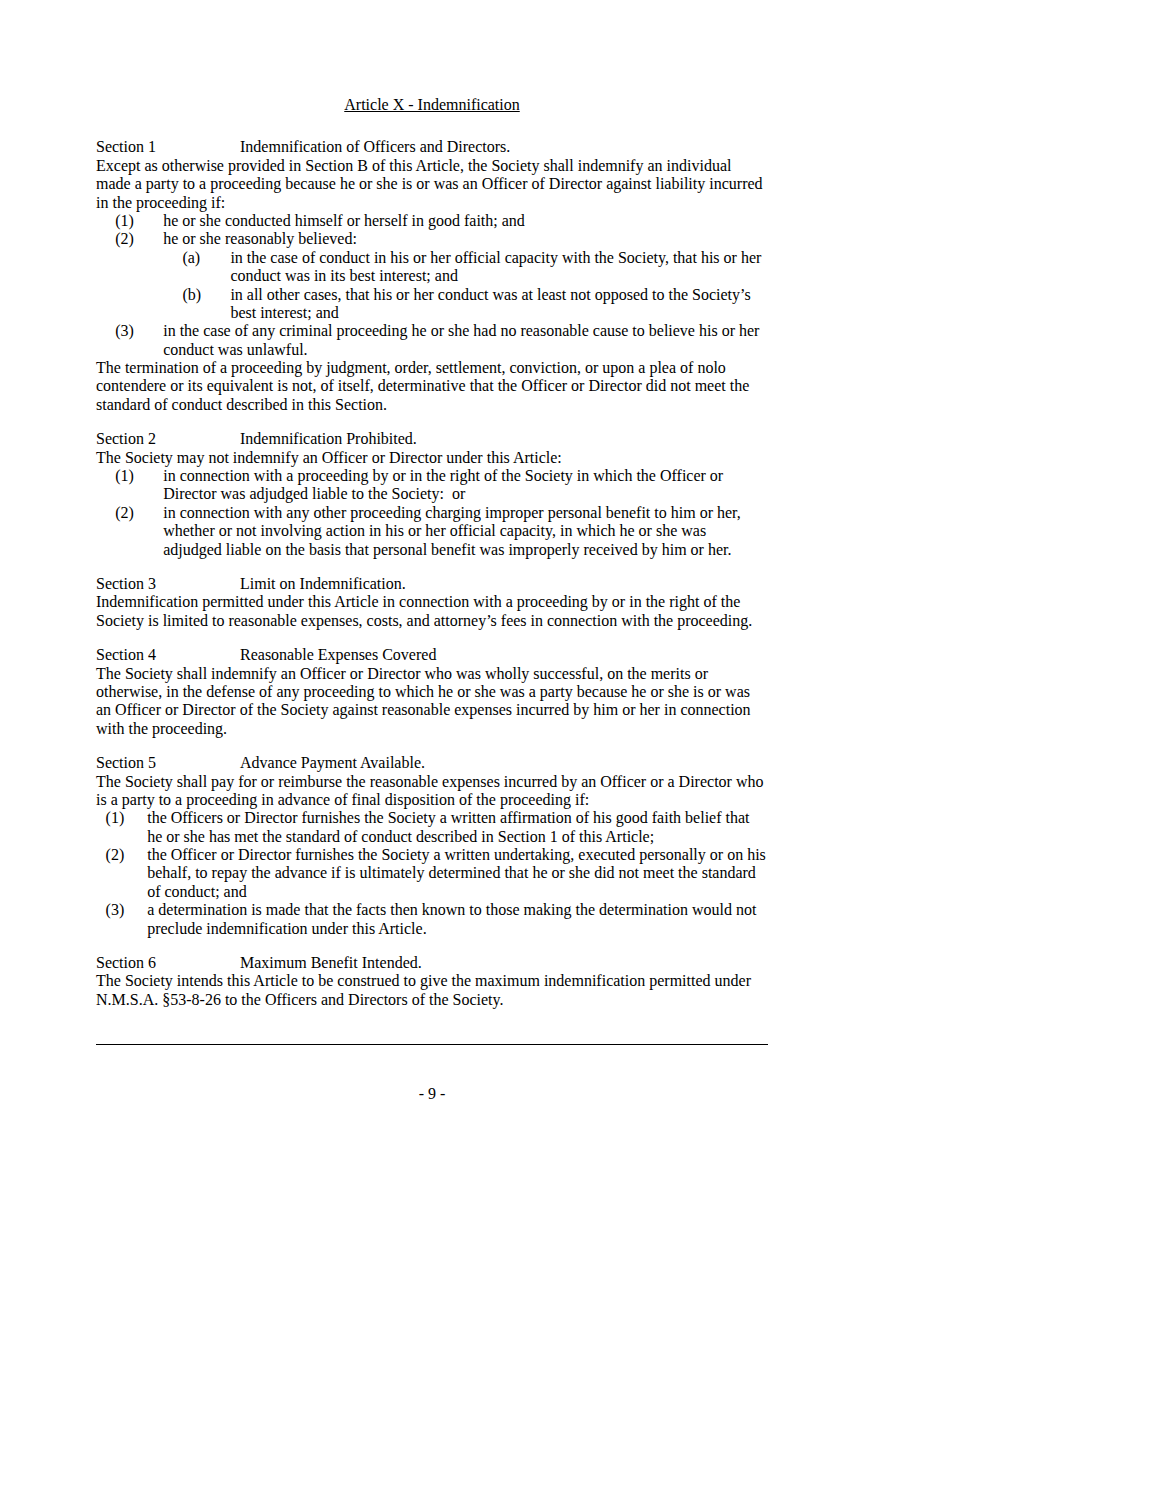Article X - Indemnification
Section 1 Indemnification of Officers and Directors.
Except as otherwise provided in Section B of this Article, the Society shall indemnify an individual made a party to a proceeding because he or she is or was an Officer of Director against liability incurred in the proceeding if:
(1) he or she conducted himself or herself in good faith; and
(2) he or she reasonably believed:
(a) in the case of conduct in his or her official capacity with the Society, that his or her conduct was in its best interest; and
(b) in all other cases, that his or her conduct was at least not opposed to the Society’s best interest; and
(3) in the case of any criminal proceeding he or she had no reasonable cause to believe his or her conduct was unlawful.
The termination of a proceeding by judgment, order, settlement, conviction, or upon a plea of nolo contendere or its equivalent is not, of itself, determinative that the Officer or Director did not meet the standard of conduct described in this Section.
Section 2 Indemnification Prohibited.
The Society may not indemnify an Officer or Director under this Article:
(1) in connection with a proceeding by or in the right of the Society in which the Officer or Director was adjudged liable to the Society: or
(2) in connection with any other proceeding charging improper personal benefit to him or her, whether or not involving action in his or her official capacity, in which he or she was adjudged liable on the basis that personal benefit was improperly received by him or her.
Section 3 Limit on Indemnification.
Indemnification permitted under this Article in connection with a proceeding by or in the right of the Society is limited to reasonable expenses, costs, and attorney’s fees in connection with the proceeding.
Section 4 Reasonable Expenses Covered
The Society shall indemnify an Officer or Director who was wholly successful, on the merits or otherwise, in the defense of any proceeding to which he or she was a party because he or she is or was an Officer or Director of the Society against reasonable expenses incurred by him or her in connection with the proceeding.
Section 5 Advance Payment Available.
The Society shall pay for or reimburse the reasonable expenses incurred by an Officer or a Director who is a party to a proceeding in advance of final disposition of the proceeding if:
(1) the Officers or Director furnishes the Society a written affirmation of his good faith belief that he or she has met the standard of conduct described in Section 1 of this Article;
(2) the Officer or Director furnishes the Society a written undertaking, executed personally or on his behalf, to repay the advance if is ultimately determined that he or she did not meet the standard of conduct; and
(3) a determination is made that the facts then known to those making the determination would not preclude indemnification under this Article.
Section 6 Maximum Benefit Intended.
The Society intends this Article to be construed to give the maximum indemnification permitted under N.M.S.A. §53-8-26 to the Officers and Directors of the Society.
- 9 -